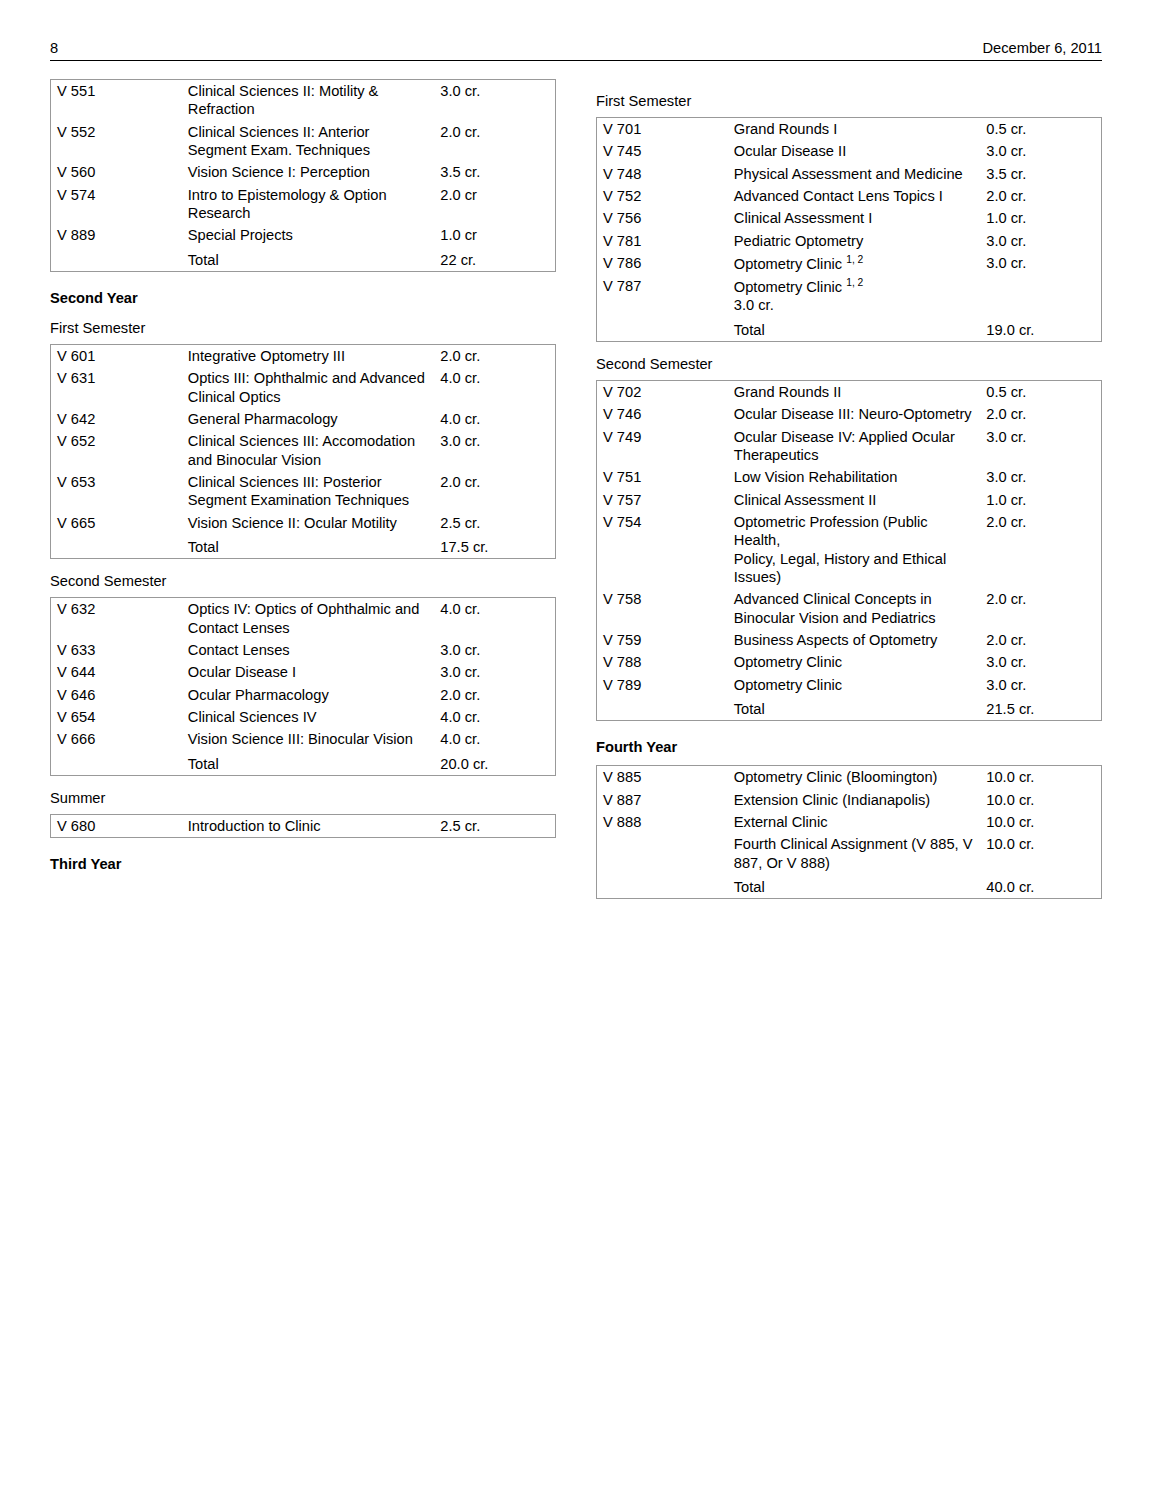8 December 6, 2011
| V 551 | Clinical Sciences II: Motility & Refraction | 3.0 cr. |
| V 552 | Clinical Sciences II: Anterior Segment Exam. Techniques | 2.0 cr. |
| V 560 | Vision Science I: Perception | 3.5 cr. |
| V 574 | Intro to Epistemology & Option Research | 2.0 cr |
| V 889 | Special Projects | 1.0 cr |
| | Total | 22 cr. |
Second Year
First Semester
| V 601 | Integrative Optometry III | 2.0 cr. |
| V 631 | Optics III: Ophthalmic and Advanced Clinical Optics | 4.0 cr. |
| V 642 | General Pharmacology | 4.0 cr. |
| V 652 | Clinical Sciences III: Accomodation and Binocular Vision | 3.0 cr. |
| V 653 | Clinical Sciences III: Posterior Segment Examination Techniques | 2.0 cr. |
| V 665 | Vision Science II: Ocular Motility | 2.5 cr. |
| | Total | 17.5 cr. |
Second Semester
| V 632 | Optics IV: Optics of Ophthalmic and Contact Lenses | 4.0 cr. |
| V 633 | Contact Lenses | 3.0 cr. |
| V 644 | Ocular Disease I | 3.0 cr. |
| V 646 | Ocular Pharmacology | 2.0 cr. |
| V 654 | Clinical Sciences IV | 4.0 cr. |
| V 666 | Vision Science III: Binocular Vision | 4.0 cr. |
| | Total | 20.0 cr. |
Summer
| V 680 | Introduction to Clinic | 2.5 cr. |
Third Year
First Semester
| V 701 | Grand Rounds I | 0.5 cr. |
| V 745 | Ocular Disease II | 3.0 cr. |
| V 748 | Physical Assessment and Medicine | 3.5 cr. |
| V 752 | Advanced Contact Lens Topics I | 2.0 cr. |
| V 756 | Clinical Assessment I | 1.0 cr. |
| V 781 | Pediatric Optometry | 3.0 cr. |
| V 786 | Optometry Clinic 1, 2 | 3.0 cr. |
| V 787 | Optometry Clinic 1, 2 3.0 cr. | |
| | Total | 19.0 cr. |
Second Semester
| V 702 | Grand Rounds II | 0.5 cr. |
| V 746 | Ocular Disease III: Neuro-Optometry | 2.0 cr. |
| V 749 | Ocular Disease IV: Applied Ocular Therapeutics | 3.0 cr. |
| V 751 | Low Vision Rehabilitation | 3.0 cr. |
| V 757 | Clinical Assessment II | 1.0 cr. |
| V 754 | Optometric Profession (Public Health, Policy, Legal, History and Ethical Issues) | 2.0 cr. |
| V 758 | Advanced Clinical Concepts in Binocular Vision and Pediatrics | 2.0 cr. |
| V 759 | Business Aspects of Optometry | 2.0 cr. |
| V 788 | Optometry Clinic | 3.0 cr. |
| V 789 | Optometry Clinic | 3.0 cr. |
| | Total | 21.5 cr. |
Fourth Year
| V 885 | Optometry Clinic (Bloomington) | 10.0 cr. |
| V 887 | Extension Clinic (Indianapolis) | 10.0 cr. |
| V 888 | External Clinic | 10.0 cr. |
| | Fourth Clinical Assignment (V 885, V 887, Or V 888) | 10.0 cr. |
| | Total | 40.0 cr. |